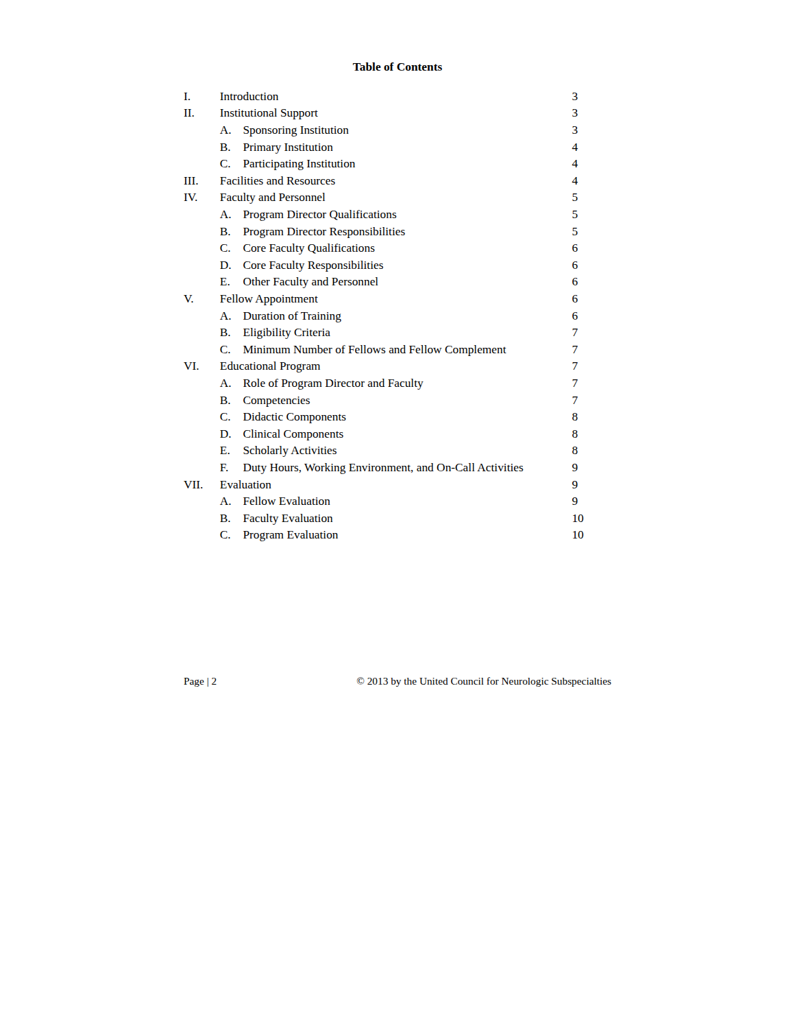Table of Contents
| I. | Introduction | 3 |
| II. | Institutional Support | 3 |
| | A. | Sponsoring Institution | 3 |
| | B. | Primary Institution | 4 |
| | C. | Participating Institution | 4 |
| III. | Facilities and Resources | 4 |
| IV. | Faculty and Personnel | 5 |
| | A. | Program Director Qualifications | 5 |
| | B. | Program Director Responsibilities | 5 |
| | C. | Core Faculty Qualifications | 6 |
| | D. | Core Faculty Responsibilities | 6 |
| | E. | Other Faculty and Personnel | 6 |
| V. | Fellow Appointment | 6 |
| | A. | Duration of Training | 6 |
| | B. | Eligibility Criteria | 7 |
| | C. | Minimum Number of Fellows and Fellow Complement | 7 |
| VI. | Educational Program | 7 |
| | A. | Role of Program Director and Faculty | 7 |
| | B. | Competencies | 7 |
| | C. | Didactic Components | 8 |
| | D. | Clinical Components | 8 |
| | E. | Scholarly Activities | 8 |
| | F. | Duty Hours, Working Environment, and On-Call Activities | 9 |
| VII. | Evaluation | 9 |
| | A. | Fellow Evaluation | 9 |
| | B. | Faculty Evaluation | 10 |
| | C. | Program Evaluation | 10 |
Page | 2 © 2013 by the United Council for Neurologic Subspecialties